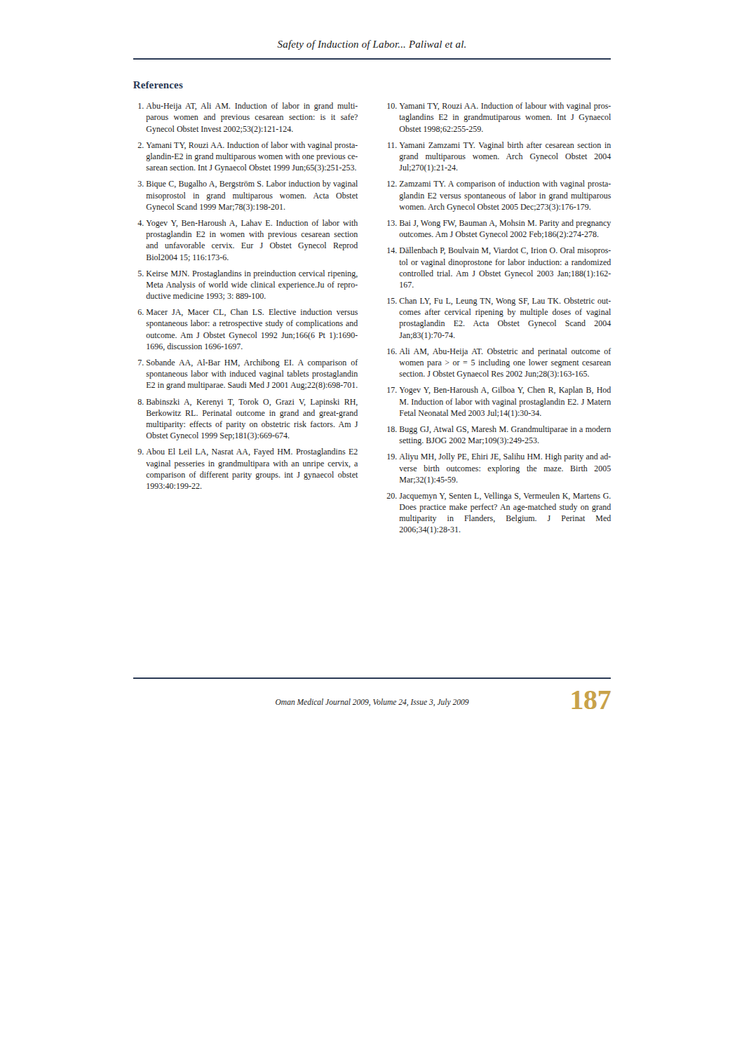Safety of Induction of Labor... Paliwal et al.
References
Abu-Heija AT, Ali AM. Induction of labor in grand multiparous women and previous cesarean section: is it safe? Gynecol Obstet Invest 2002;53(2):121-124.
Yamani TY, Rouzi AA. Induction of labor with vaginal prostaglandin-E2 in grand multiparous women with one previous cesarean section. Int J Gynaecol Obstet 1999 Jun;65(3):251-253.
Bique C, Bugalho A, Bergström S. Labor induction by vaginal misoprostol in grand multiparous women. Acta Obstet Gynecol Scand 1999 Mar;78(3):198-201.
Yogev Y, Ben-Haroush A, Lahav E. Induction of labor with prostaglandin E2 in women with previous cesarean section and unfavorable cervix. Eur J Obstet Gynecol Reprod Biol2004 15; 116:173-6.
Keirse MJN. Prostaglandins in preinduction cervical ripening, Meta Analysis of world wide clinical experience.Ju of reproductive medicine 1993; 3: 889-100.
Macer JA, Macer CL, Chan LS. Elective induction versus spontaneous labor: a retrospective study of complications and outcome. Am J Obstet Gynecol 1992 Jun;166(6 Pt 1):1690-1696, discussion 1696-1697.
Sobande AA, Al-Bar HM, Archibong EI. A comparison of spontaneous labor with induced vaginal tablets prostaglandin E2 in grand multiparae. Saudi Med J 2001 Aug;22(8):698-701.
Babinszki A, Kerenyi T, Torok O, Grazi V, Lapinski RH, Berkowitz RL. Perinatal outcome in grand and great-grand multiparity: effects of parity on obstetric risk factors. Am J Obstet Gynecol 1999 Sep;181(3):669-674.
Abou El Leil LA, Nasrat AA, Fayed HM. Prostaglandins E2 vaginal pesseries in grandmultipara with an unripe cervix, a comparison of different parity groups. int J gynaecol obstet 1993:40:199-22.
Yamani TY, Rouzi AA. Induction of labour with vaginal prostaglandins E2 in grandmutiparous women. Int J Gynaecol Obstet 1998;62:255-259.
Yamani Zamzami TY. Vaginal birth after cesarean section in grand multiparous women. Arch Gynecol Obstet 2004 Jul;270(1):21-24.
Zamzami TY. A comparison of induction with vaginal prostaglandin E2 versus spontaneous of labor in grand multiparous women. Arch Gynecol Obstet 2005 Dec;273(3):176-179.
Bai J, Wong FW, Bauman A, Mohsin M. Parity and pregnancy outcomes. Am J Obstet Gynecol 2002 Feb;186(2):274-278.
Dällenbach P, Boulvain M, Viardot C, Irion O. Oral misoprostol or vaginal dinoprostone for labor induction: a randomized controlled trial. Am J Obstet Gynecol 2003 Jan;188(1):162-167.
Chan LY, Fu L, Leung TN, Wong SF, Lau TK. Obstetric outcomes after cervical ripening by multiple doses of vaginal prostaglandin E2. Acta Obstet Gynecol Scand 2004 Jan;83(1):70-74.
Ali AM, Abu-Heija AT. Obstetric and perinatal outcome of women para > or = 5 including one lower segment cesarean section. J Obstet Gynaecol Res 2002 Jun;28(3):163-165.
Yogev Y, Ben-Haroush A, Gilboa Y, Chen R, Kaplan B, Hod M. Induction of labor with vaginal prostaglandin E2. J Matern Fetal Neonatal Med 2003 Jul;14(1):30-34.
Bugg GJ, Atwal GS, Maresh M. Grandmultiparae in a modern setting. BJOG 2002 Mar;109(3):249-253.
Aliyu MH, Jolly PE, Ehiri JE, Salihu HM. High parity and adverse birth outcomes: exploring the maze. Birth 2005 Mar;32(1):45-59.
Jacquemyn Y, Senten L, Vellinga S, Vermeulen K, Martens G. Does practice make perfect? An age-matched study on grand multiparity in Flanders, Belgium. J Perinat Med 2006;34(1):28-31.
Oman Medical Journal 2009, Volume 24, Issue 3, July 2009
187